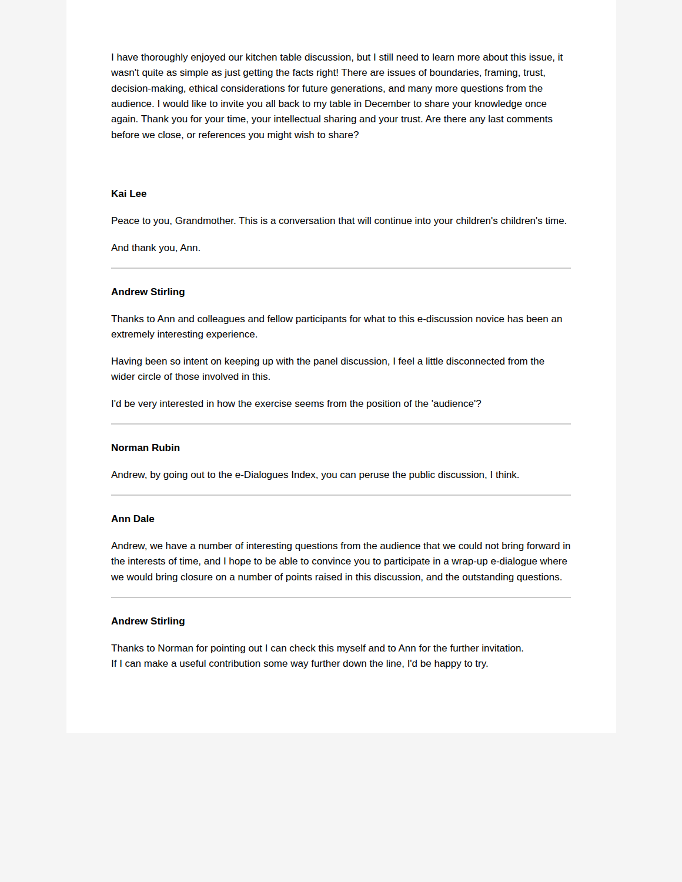I have thoroughly enjoyed our kitchen table discussion, but I still need to learn more about this issue, it wasn't quite as simple as just getting the facts right! There are issues of boundaries, framing, trust, decision-making, ethical considerations for future generations, and many more questions from the audience. I would like to invite you all back to my table in December to share your knowledge once again. Thank you for your time, your intellectual sharing and your trust. Are there any last comments before we close, or references you might wish to share?
Kai Lee
Peace to you, Grandmother. This is a conversation that will continue into your children's children's time.
And thank you, Ann.
Andrew Stirling
Thanks to Ann and colleagues and fellow participants for what to this e-discussion novice has been an extremely interesting experience.
Having been so intent on keeping up with the panel discussion, I feel a little disconnected from the wider circle of those involved in this.
I'd be very interested in how the exercise seems from the position of the 'audience'?
Norman Rubin
Andrew, by going out to the e-Dialogues Index, you can peruse the public discussion, I think.
Ann Dale
Andrew, we have a number of interesting questions from the audience that we could not bring forward in the interests of time, and I hope to be able to convince you to participate in a wrap-up e-dialogue where we would bring closure on a number of points raised in this discussion, and the outstanding questions.
Andrew Stirling
Thanks to Norman for pointing out I can check this myself and to Ann for the further invitation.
If I can make a useful contribution some way further down the line, I'd be happy to try.